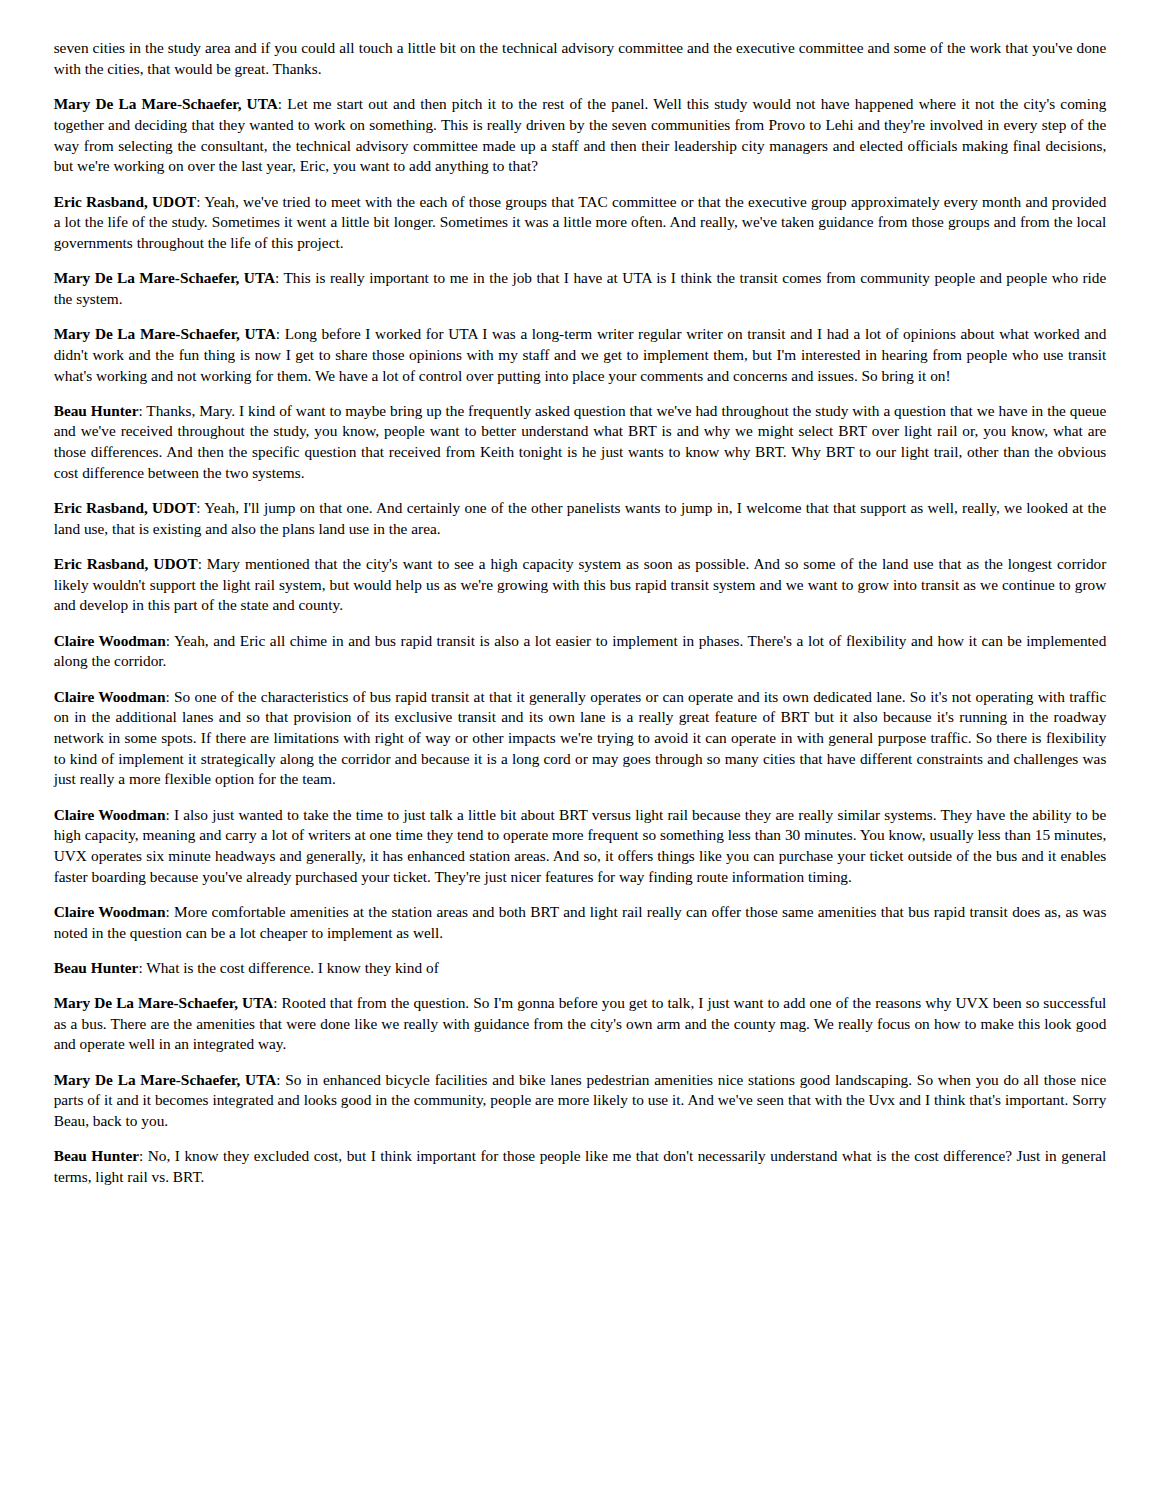seven cities in the study area and if you could all touch a little bit on the technical advisory committee and the executive committee and some of the work that you've done with the cities, that would be great. Thanks.
Mary De La Mare-Schaefer, UTA: Let me start out and then pitch it to the rest of the panel. Well this study would not have happened where it not the city's coming together and deciding that they wanted to work on something. This is really driven by the seven communities from Provo to Lehi and they're involved in every step of the way from selecting the consultant, the technical advisory committee made up a staff and then their leadership city managers and elected officials making final decisions, but we're working on over the last year, Eric, you want to add anything to that?
Eric Rasband, UDOT: Yeah, we've tried to meet with the each of those groups that TAC committee or that the executive group approximately every month and provided a lot the life of the study. Sometimes it went a little bit longer. Sometimes it was a little more often. And really, we've taken guidance from those groups and from the local governments throughout the life of this project.
Mary De La Mare-Schaefer, UTA: This is really important to me in the job that I have at UTA is I think the transit comes from community people and people who ride the system.
Mary De La Mare-Schaefer, UTA: Long before I worked for UTA I was a long-term writer regular writer on transit and I had a lot of opinions about what worked and didn't work and the fun thing is now I get to share those opinions with my staff and we get to implement them, but I'm interested in hearing from people who use transit what's working and not working for them. We have a lot of control over putting into place your comments and concerns and issues. So bring it on!
Beau Hunter: Thanks, Mary. I kind of want to maybe bring up the frequently asked question that we've had throughout the study with a question that we have in the queue and we've received throughout the study, you know, people want to better understand what BRT is and why we might select BRT over light rail or, you know, what are those differences. And then the specific question that received from Keith tonight is he just wants to know why BRT. Why BRT to our light trail, other than the obvious cost difference between the two systems.
Eric Rasband, UDOT: Yeah, I'll jump on that one. And certainly one of the other panelists wants to jump in, I welcome that that support as well, really, we looked at the land use, that is existing and also the plans land use in the area.
Eric Rasband, UDOT: Mary mentioned that the city's want to see a high capacity system as soon as possible. And so some of the land use that as the longest corridor likely wouldn't support the light rail system, but would help us as we're growing with this bus rapid transit system and we want to grow into transit as we continue to grow and develop in this part of the state and county.
Claire Woodman: Yeah, and Eric all chime in and bus rapid transit is also a lot easier to implement in phases. There's a lot of flexibility and how it can be implemented along the corridor.
Claire Woodman: So one of the characteristics of bus rapid transit at that it generally operates or can operate and its own dedicated lane. So it's not operating with traffic on in the additional lanes and so that provision of its exclusive transit and its own lane is a really great feature of BRT but it also because it's running in the roadway network in some spots. If there are limitations with right of way or other impacts we're trying to avoid it can operate in with general purpose traffic. So there is flexibility to kind of implement it strategically along the corridor and because it is a long cord or may goes through so many cities that have different constraints and challenges was just really a more flexible option for the team.
Claire Woodman: I also just wanted to take the time to just talk a little bit about BRT versus light rail because they are really similar systems. They have the ability to be high capacity, meaning and carry a lot of writers at one time they tend to operate more frequent so something less than 30 minutes. You know, usually less than 15 minutes, UVX operates six minute headways and generally, it has enhanced station areas. And so, it offers things like you can purchase your ticket outside of the bus and it enables faster boarding because you've already purchased your ticket. They're just nicer features for way finding route information timing.
Claire Woodman: More comfortable amenities at the station areas and both BRT and light rail really can offer those same amenities that bus rapid transit does as, as was noted in the question can be a lot cheaper to implement as well.
Beau Hunter: What is the cost difference. I know they kind of
Mary De La Mare-Schaefer, UTA: Rooted that from the question. So I'm gonna before you get to talk, I just want to add one of the reasons why UVX been so successful as a bus. There are the amenities that were done like we really with guidance from the city's own arm and the county mag. We really focus on how to make this look good and operate well in an integrated way.
Mary De La Mare-Schaefer, UTA: So in enhanced bicycle facilities and bike lanes pedestrian amenities nice stations good landscaping. So when you do all those nice parts of it and it becomes integrated and looks good in the community, people are more likely to use it. And we've seen that with the Uvx and I think that's important. Sorry Beau, back to you.
Beau Hunter: No, I know they excluded cost, but I think important for those people like me that don't necessarily understand what is the cost difference? Just in general terms, light rail vs. BRT.